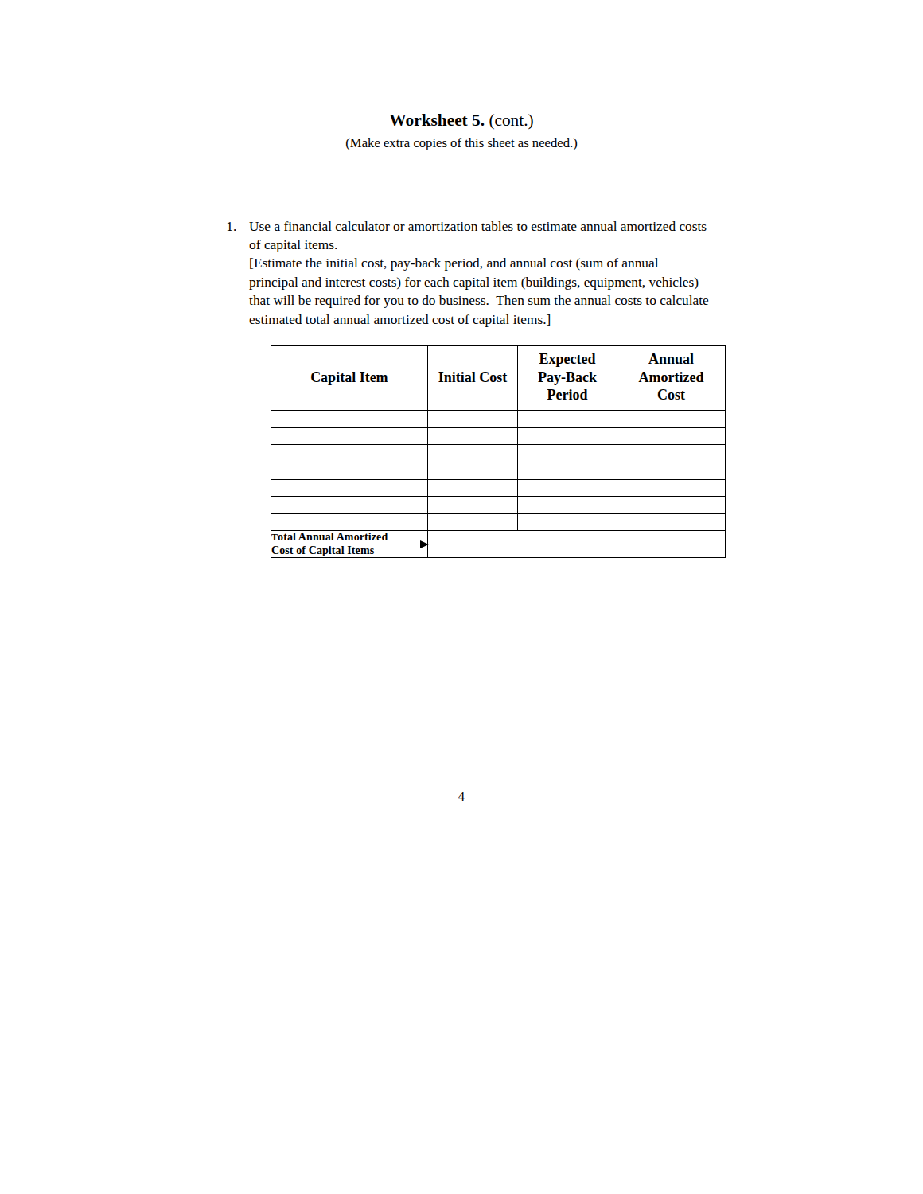Worksheet 5. (cont.)
(Make extra copies of this sheet as needed.)
Use a financial calculator or amortization tables to estimate annual amortized costs of capital items.
[Estimate the initial cost, pay-back period, and annual cost (sum of annual principal and interest costs) for each capital item (buildings, equipment, vehicles) that will be required for you to do business. Then sum the annual costs to calculate estimated total annual amortized cost of capital items.]
| Capital Item | Initial Cost | Expected Pay-Back Period | Annual Amortized Cost |
| --- | --- | --- | --- |
| T otal Annual Amortized Cost of Capital Items | | |
4